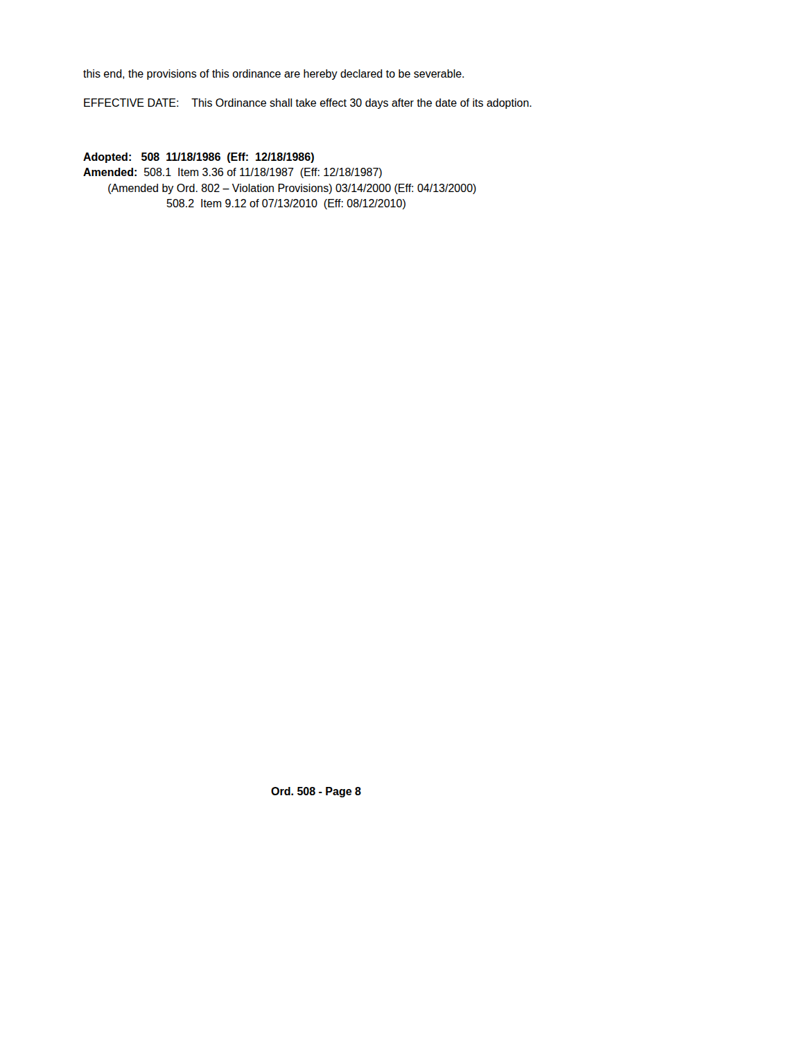this end, the provisions of this ordinance are hereby declared to be severable.
EFFECTIVE DATE: This Ordinance shall take effect 30 days after the date of its adoption.
Adopted: 508 11/18/1986 (Eff: 12/18/1986)
Amended: 508.1 Item 3.36 of 11/18/1987 (Eff: 12/18/1987)
(Amended by Ord. 802 – Violation Provisions) 03/14/2000 (Eff: 04/13/2000)
508.2 Item 9.12 of 07/13/2010 (Eff: 08/12/2010)
Ord. 508 - Page 8